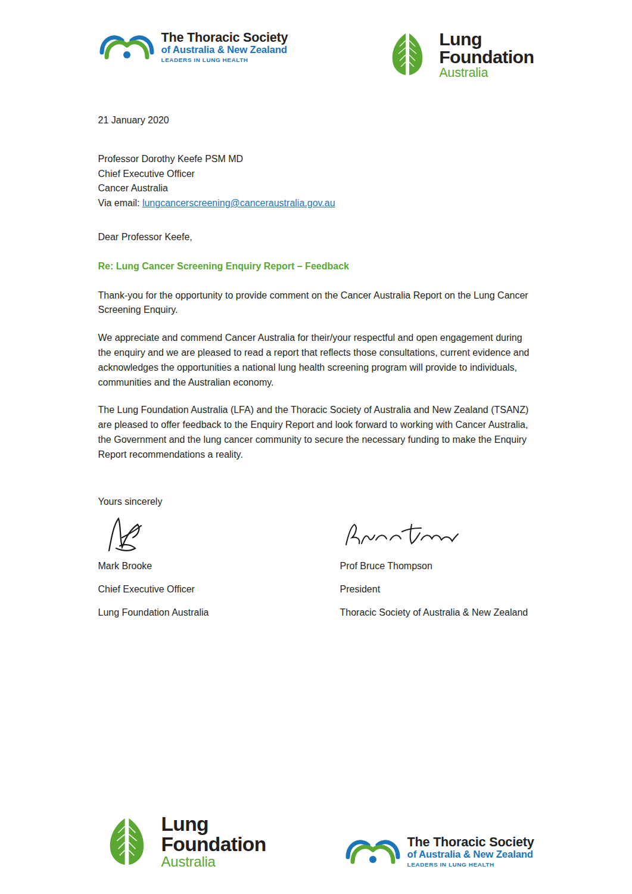The Thoracic Society
of Australia & New Zealand
LEADERS IN LUNG HEALTH
Lung
Foundation
Australia
21 January 2020
Professor Dorothy Keefe PSM MD
Chief Executive Officer
Cancer Australia
Via email: lungcancerscreening@canceraustralia.gov.au
Dear Professor Keefe,
Re: Lung Cancer Screening Enquiry Report – Feedback
Thank-you for the opportunity to provide comment on the Cancer Australia Report on the Lung Cancer Screening Enquiry.
We appreciate and commend Cancer Australia for their/your respectful and open engagement during the enquiry and we are pleased to read a report that reflects those consultations, current evidence and acknowledges the opportunities a national lung health screening program will provide to individuals, communities and the Australian economy.
The Lung Foundation Australia (LFA) and the Thoracic Society of Australia and New Zealand (TSANZ) are pleased to offer feedback to the Enquiry Report and look forward to working with Cancer Australia, the Government and the lung cancer community to secure the necessary funding to make the Enquiry Report recommendations a reality.
Yours sincerely
Mark Brooke
Chief Executive Officer
Lung Foundation Australia
Prof Bruce Thompson
President
Thoracic Society of Australia & New Zealand
Lung
Foundation
Australia
The Thoracic Society
of Australia & New Zealand
LEADERS IN LUNG HEALTH